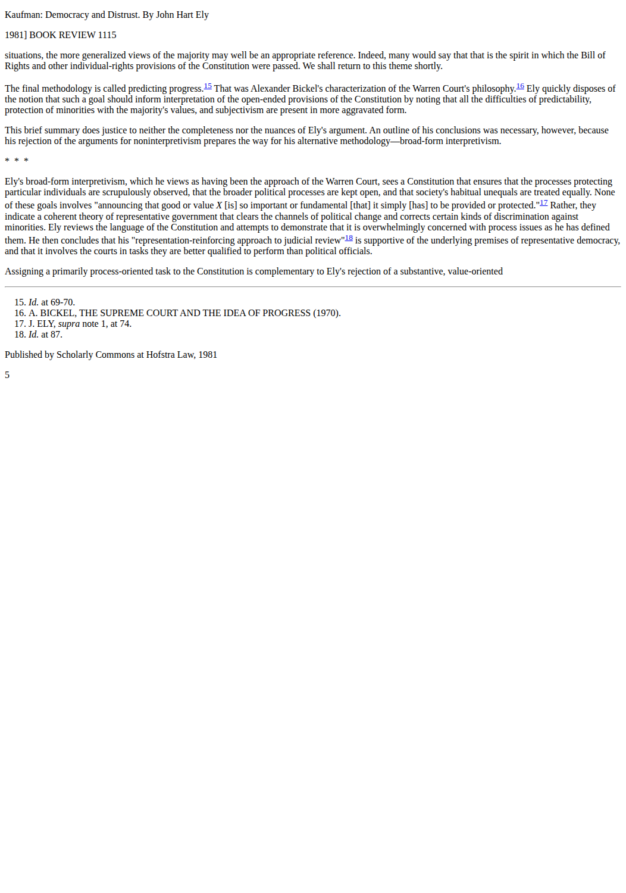Kaufman: Democracy and Distrust. By John Hart Ely
1981] BOOK REVIEW 1115
situations, the more generalized views of the majority may well be an appropriate reference. Indeed, many would say that that is the spirit in which the Bill of Rights and other individual-rights provisions of the Constitution were passed. We shall return to this theme shortly.
The final methodology is called predicting progress.15 That was Alexander Bickel's characterization of the Warren Court's philosophy.16 Ely quickly disposes of the notion that such a goal should inform interpretation of the open-ended provisions of the Constitution by noting that all the difficulties of predictability, protection of minorities with the majority's values, and subjectivism are present in more aggravated form.
This brief summary does justice to neither the completeness nor the nuances of Ely's argument. An outline of his conclusions was necessary, however, because his rejection of the arguments for noninterpretivism prepares the way for his alternative methodology—broad-form interpretivism.
* * *
Ely's broad-form interpretivism, which he views as having been the approach of the Warren Court, sees a Constitution that ensures that the processes protecting particular individuals are scrupulously observed, that the broader political processes are kept open, and that society's habitual unequals are treated equally. None of these goals involves "announcing that good or value X [is] so important or fundamental [that] it simply [has] to be provided or protected."17 Rather, they indicate a coherent theory of representative government that clears the channels of political change and corrects certain kinds of discrimination against minorities. Ely reviews the language of the Constitution and attempts to demonstrate that it is overwhelmingly concerned with process issues as he has defined them. He then concludes that his "representation-reinforcing approach to judicial review"18 is supportive of the underlying premises of representative democracy, and that it involves the courts in tasks they are better qualified to perform than political officials.
Assigning a primarily process-oriented task to the Constitution is complementary to Ely's rejection of a substantive, value-oriented
Id. at 69-70.
A. BICKEL, THE SUPREME COURT AND THE IDEA OF PROGRESS (1970).
J. ELY, supra note 1, at 74.
Id. at 87.
Published by Scholarly Commons at Hofstra Law, 1981
5